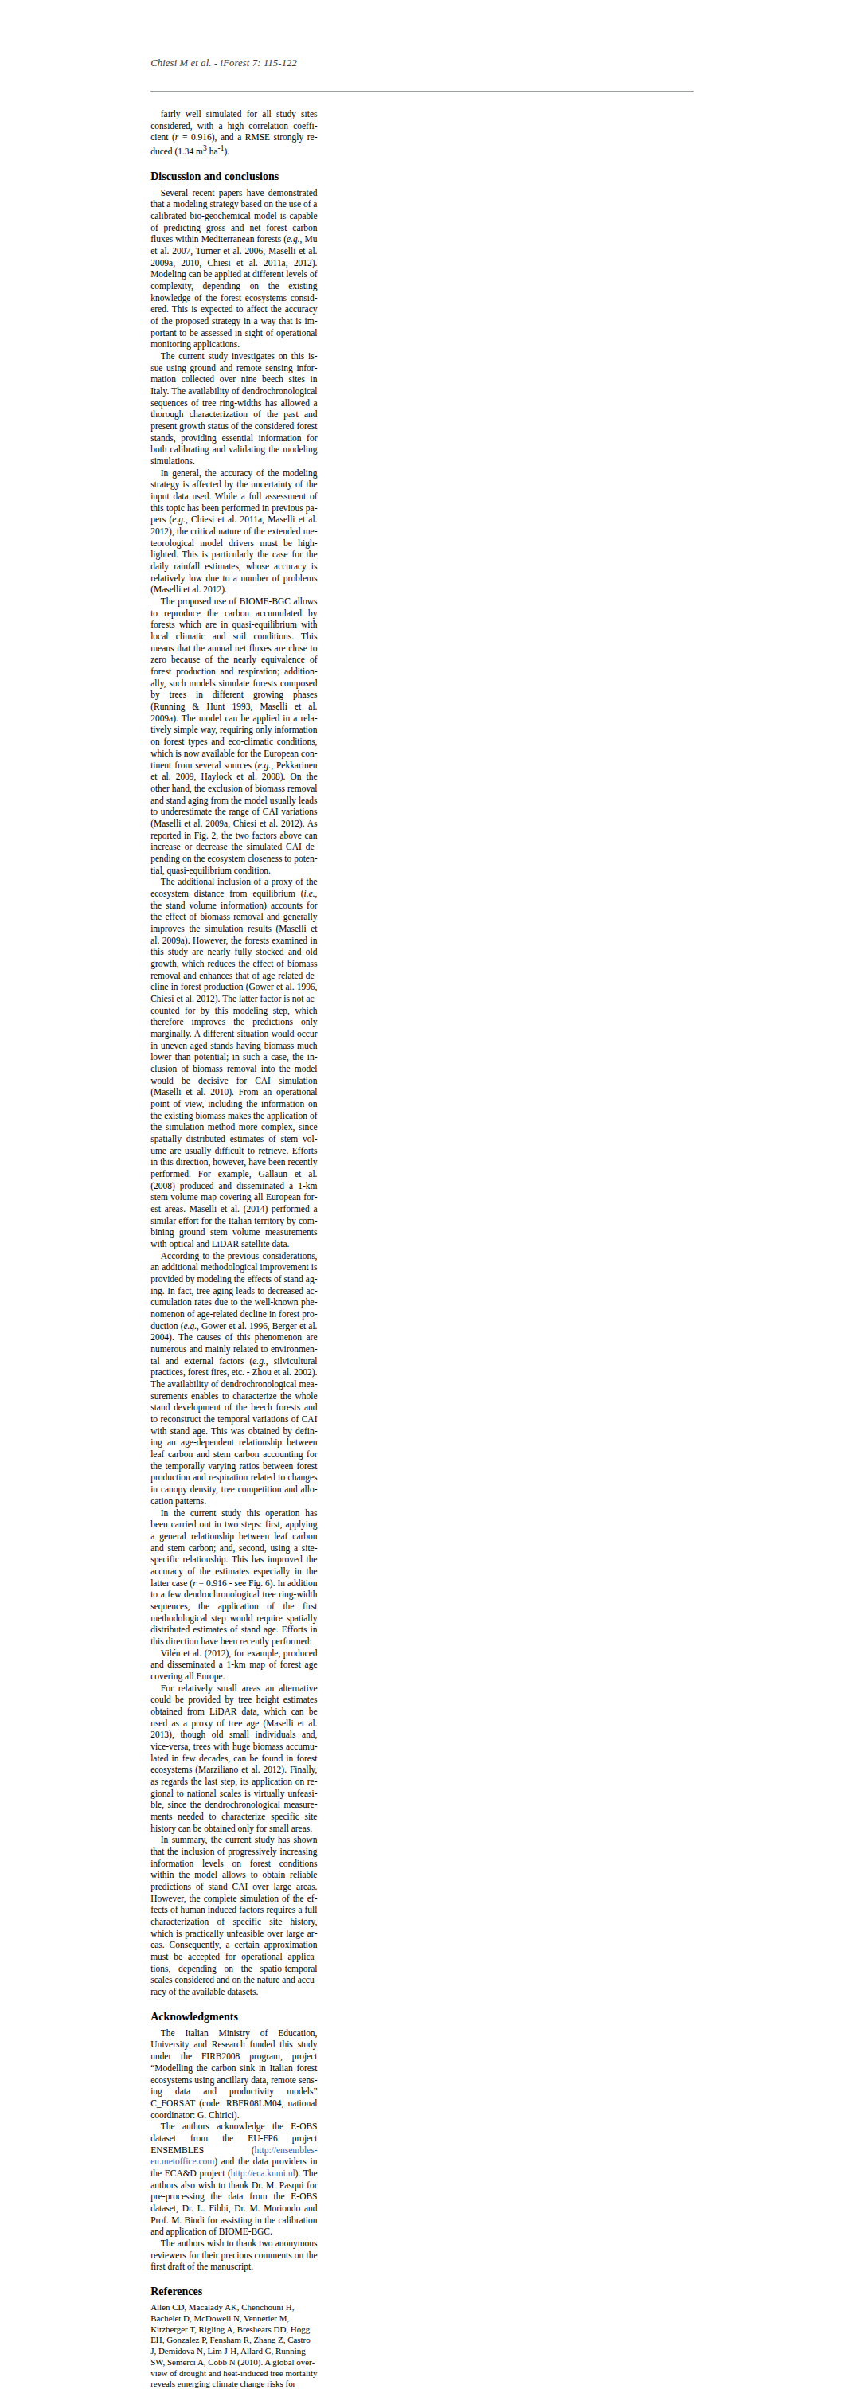Chiesi M et al. - iForest 7: 115-122
fairly well simulated for all study sites considered, with a high correlation coefficient (r = 0.916), and a RMSE strongly reduced (1.34 m3 ha-1).
Discussion and conclusions
Several recent papers have demonstrated that a modeling strategy based on the use of a calibrated bio-geochemical model is capable of predicting gross and net forest carbon fluxes within Mediterranean forests (e.g., Mu et al. 2007, Turner et al. 2006, Maselli et al. 2009a, 2010, Chiesi et al. 2011a, 2012). Modeling can be applied at different levels of complexity, depending on the existing knowledge of the forest ecosystems considered. This is expected to affect the accuracy of the proposed strategy in a way that is important to be assessed in sight of operational monitoring applications.
The current study investigates on this issue using ground and remote sensing information collected over nine beech sites in Italy. The availability of dendrochronological sequences of tree ring-widths has allowed a thorough characterization of the past and present growth status of the considered forest stands, providing essential information for both calibrating and validating the modeling simulations.
In general, the accuracy of the modeling strategy is affected by the uncertainty of the input data used. While a full assessment of this topic has been performed in previous papers (e.g., Chiesi et al. 2011a, Maselli et al. 2012), the critical nature of the extended meteorological model drivers must be highlighted. This is particularly the case for the daily rainfall estimates, whose accuracy is relatively low due to a number of problems (Maselli et al. 2012).
The proposed use of BIOME-BGC allows to reproduce the carbon accumulated by forests which are in quasi-equilibrium with local climatic and soil conditions. This means that the annual net fluxes are close to zero because of the nearly equivalence of forest production and respiration; additionally, such models simulate forests composed by trees in different growing phases (Running & Hunt 1993, Maselli et al. 2009a). The model can be applied in a relatively simple way, requiring only information on forest types and eco-climatic conditions, which is now available for the European continent from several sources (e.g., Pekkarinen et al. 2009, Haylock et al. 2008). On the other hand, the exclusion of biomass removal and stand aging from the model usually leads to underestimate the range of CAI variations (Maselli et al. 2009a, Chiesi et al. 2012). As reported in Fig. 2, the two factors above can increase or decrease the simulated CAI depending on the ecosystem closeness to potential, quasi-equilibrium condition.
The additional inclusion of a proxy of the ecosystem distance from equilibrium (i.e., the stand volume information) accounts for the effect of biomass removal and generally improves the simulation results (Maselli et al. 2009a). However, the forests examined in this study are nearly fully stocked and old growth, which reduces the effect of biomass removal and enhances that of age-related decline in forest production (Gower et al. 1996, Chiesi et al. 2012). The latter factor is not accounted for by this modeling step, which therefore improves the predictions only marginally. A different situation would occur in uneven-aged stands having biomass much lower than potential; in such a case, the inclusion of biomass removal into the model would be decisive for CAI simulation (Maselli et al. 2010). From an operational point of view, including the information on the existing biomass makes the application of the simulation method more complex, since spatially distributed estimates of stem volume are usually difficult to retrieve. Efforts in this direction, however, have been recently performed. For example, Gallaun et al. (2008) produced and disseminated a 1-km stem volume map covering all European forest areas. Maselli et al. (2014) performed a similar effort for the Italian territory by combining ground stem volume measurements with optical and LiDAR satellite data.
According to the previous considerations, an additional methodological improvement is provided by modeling the effects of stand aging. In fact, tree aging leads to decreased accumulation rates due to the well-known phenomenon of age-related decline in forest production (e.g., Gower et al. 1996, Berger et al. 2004). The causes of this phenomenon are numerous and mainly related to environmental and external factors (e.g., silvicultural practices, forest fires, etc. - Zhou et al. 2002). The availability of dendrochronological measurements enables to characterize the whole stand development of the beech forests and to reconstruct the temporal variations of CAI with stand age. This was obtained by defining an age-dependent relationship between leaf carbon and stem carbon accounting for the temporally varying ratios between forest production and respiration related to changes in canopy density, tree competition and allocation patterns.
In the current study this operation has been carried out in two steps: first, applying a general relationship between leaf carbon and stem carbon; and, second, using a site-specific relationship. This has improved the accuracy of the estimates especially in the latter case (r = 0.916 - see Fig. 6). In addition to a few dendrochronological tree ring-width sequences, the application of the first methodological step would require spatially distributed estimates of stand age. Efforts in this direction have been recently performed:
Vilén et al. (2012), for example, produced and disseminated a 1-km map of forest age covering all Europe.
For relatively small areas an alternative could be provided by tree height estimates obtained from LiDAR data, which can be used as a proxy of tree age (Maselli et al. 2013), though old small individuals and, vice-versa, trees with huge biomass accumulated in few decades, can be found in forest ecosystems (Marziliano et al. 2012). Finally, as regards the last step, its application on regional to national scales is virtually unfeasible, since the dendrochronological measurements needed to characterize specific site history can be obtained only for small areas.
In summary, the current study has shown that the inclusion of progressively increasing information levels on forest conditions within the model allows to obtain reliable predictions of stand CAI over large areas. However, the complete simulation of the effects of human induced factors requires a full characterization of specific site history, which is practically unfeasible over large areas. Consequently, a certain approximation must be accepted for operational applications, depending on the spatio-temporal scales considered and on the nature and accuracy of the available datasets.
Acknowledgments
The Italian Ministry of Education, University and Research funded this study under the FIRB2008 program, project “Modelling the carbon sink in Italian forest ecosystems using ancillary data, remote sensing data and productivity models” C_FORSAT (code: RBFR08LM04, national coordinator: G. Chirici).
The authors acknowledge the E-OBS dataset from the EU-FP6 project ENSEMBLES (http://ensembles-eu.metoffice.com) and the data providers in the ECA&D project (http://eca.knmi.nl). The authors also wish to thank Dr. M. Pasqui for pre-processing the data from the E-OBS dataset, Dr. L. Fibbi, Dr. M. Moriondo and Prof. M. Bindi for assisting in the calibration and application of BIOME-BGC.
The authors wish to thank two anonymous reviewers for their precious comments on the first draft of the manuscript.
References
Allen CD, Macalady AK, Chenchouni H, Bachelet D, McDowell N, Vennetier M, Kitzberger T, Rigling A, Breshears DD, Hogg EH, Gonzalez P, Fensham R, Zhang Z, Castro J, Demidova N, Lim J-H, Allard G, Running SW, Semerci A, Cobb N (2010). A global overview of drought and heat-induced tree mortality reveals emerging climate change risks for forests. Forest Ecology and Management 259: 660-684. - doi: 10.1016/
j.foreco.2009.09.001
iForest 7: 115-122
120
© SISEF http://www.sisef.it/iforest/